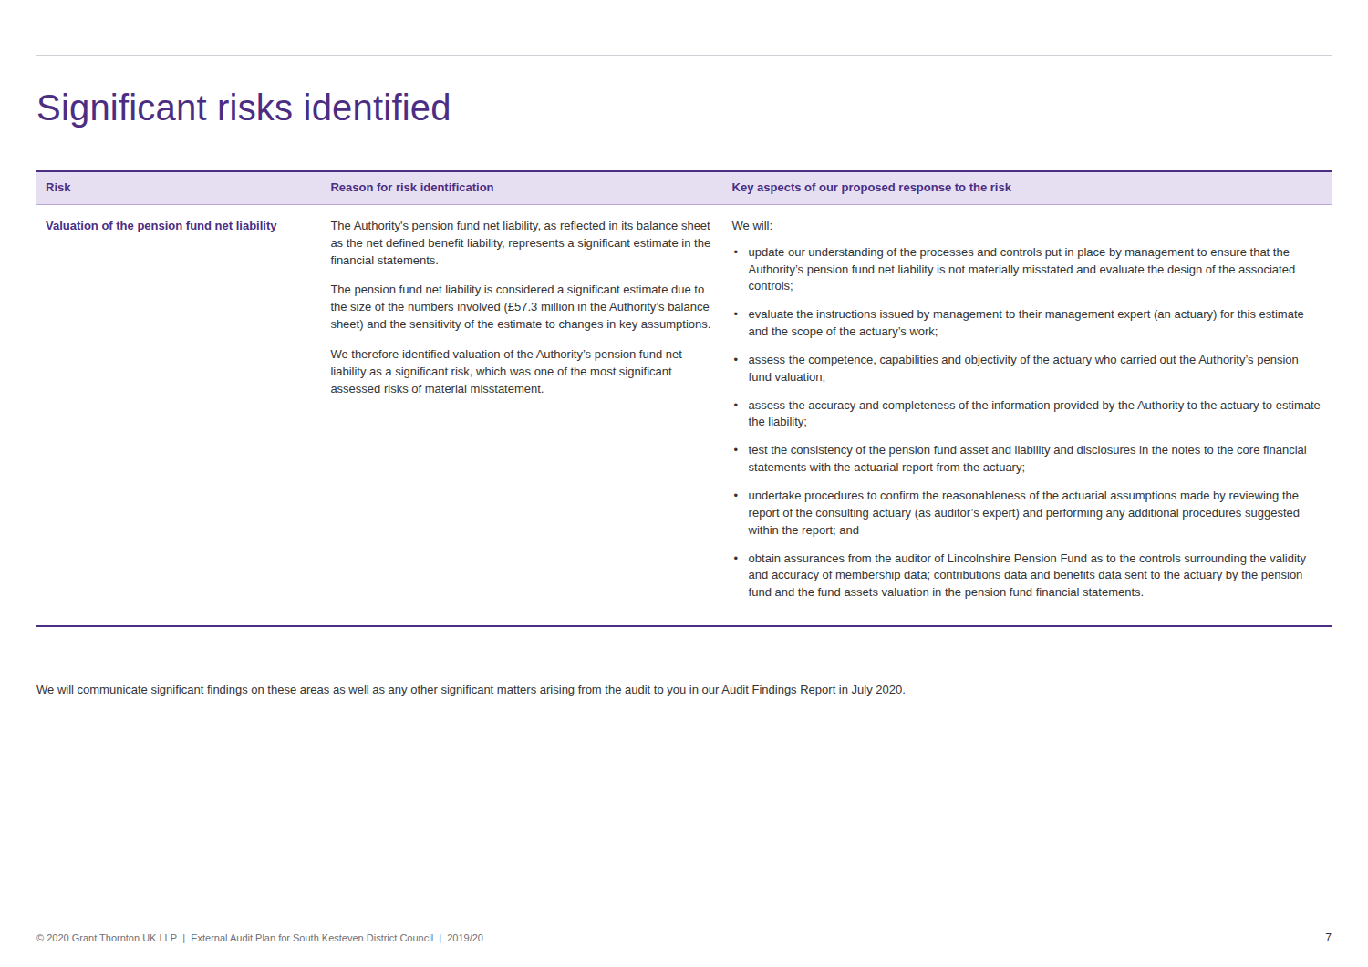Significant risks identified
| Risk | Reason for risk identification | Key aspects of our proposed response to the risk |
| --- | --- | --- |
| Valuation of the pension fund net liability | The Authority's pension fund net liability, as reflected in its balance sheet as the net defined benefit liability, represents a significant estimate in the financial statements. The pension fund net liability is considered a significant estimate due to the size of the numbers involved (£57.3 million in the Authority’s balance sheet) and the sensitivity of the estimate to changes in key assumptions. We therefore identified valuation of the Authority’s pension fund net liability as a significant risk, which was one of the most significant assessed risks of material misstatement. | We will: update our understanding of the processes and controls put in place by management to ensure that the Authority’s pension fund net liability is not materially misstated and evaluate the design of the associated controls; evaluate the instructions issued by management to their management expert (an actuary) for this estimate and the scope of the actuary’s work; assess the competence, capabilities and objectivity of the actuary who carried out the Authority’s pension fund valuation; assess the accuracy and completeness of the information provided by the Authority to the actuary to estimate the liability; test the consistency of the pension fund asset and liability and disclosures in the notes to the core financial statements with the actuarial report from the actuary; undertake procedures to confirm the reasonableness of the actuarial assumptions made by reviewing the report of the consulting actuary (as auditor’s expert) and performing any additional procedures suggested within the report; and obtain assurances from the auditor of Lincolnshire Pension Fund as to the controls surrounding the validity and accuracy of membership data; contributions data and benefits data sent to the actuary by the pension fund and the fund assets valuation in the pension fund financial statements. |
We will communicate significant findings on these areas as well as any other significant matters arising from the audit to you in our Audit Findings Report in July 2020.
© 2020 Grant Thornton UK LLP | External Audit Plan for South Kesteven District Council | 2019/20
7